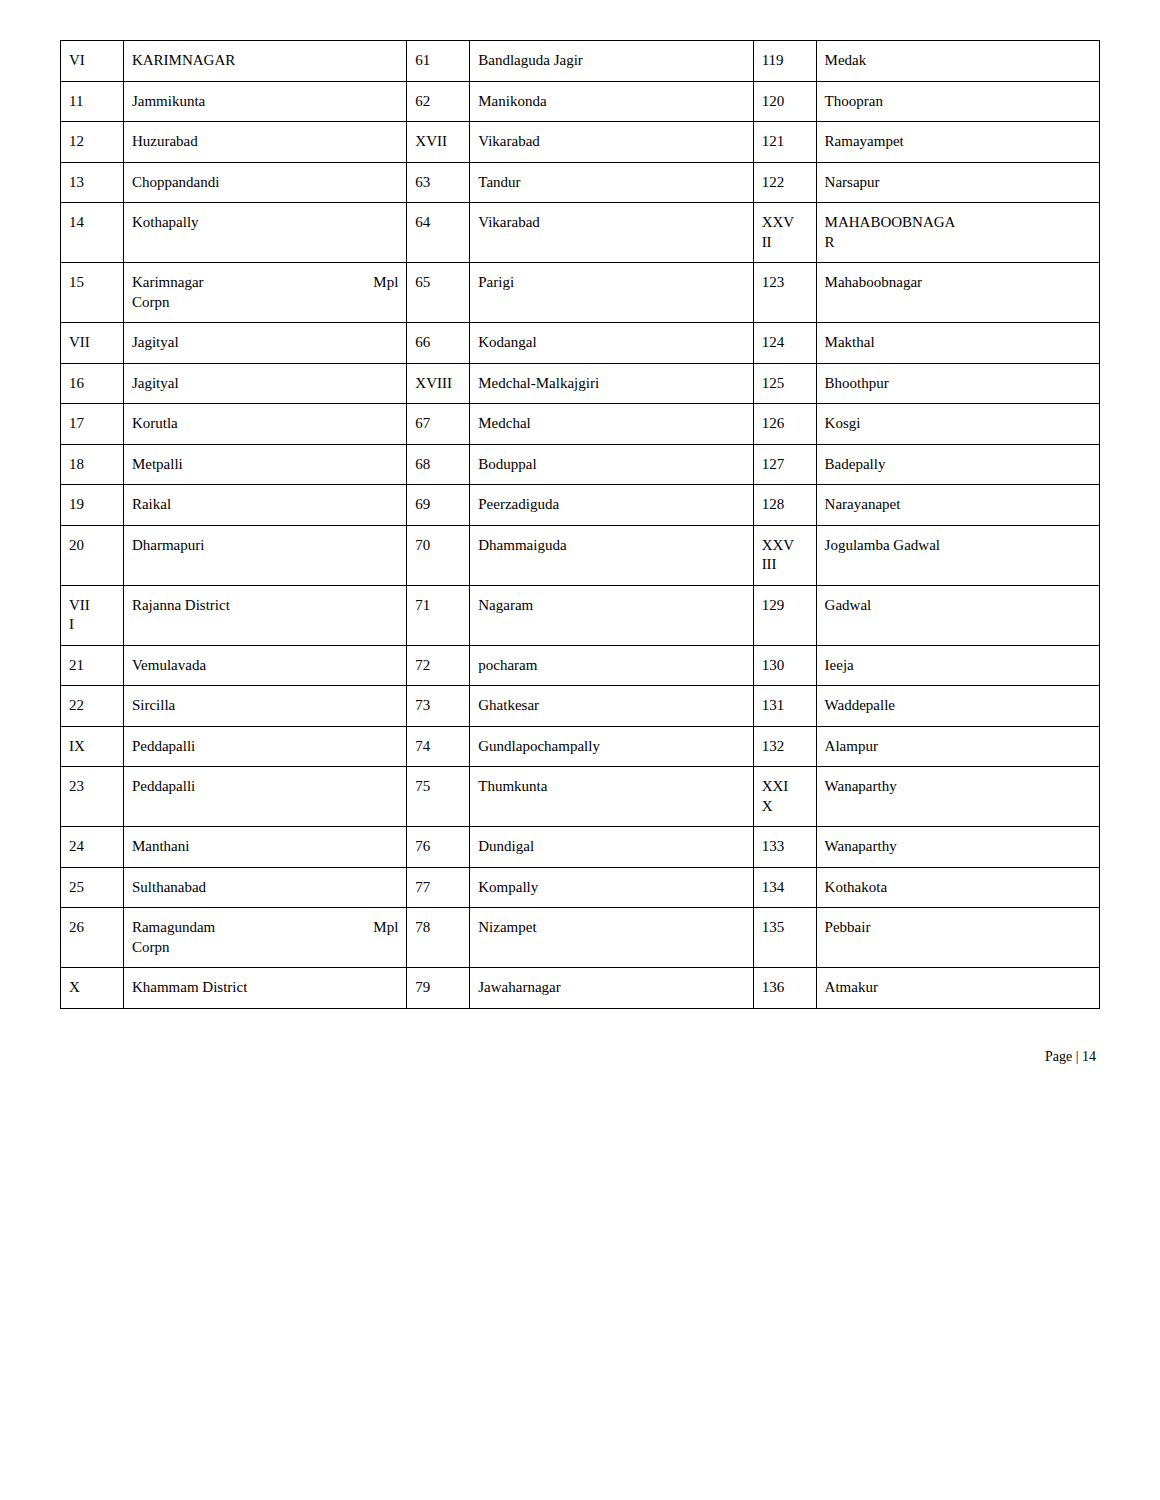| VI | KARIMNAGAR | 61 | Bandlaguda Jagir | 119 | Medak |
| 11 | Jammikunta | 62 | Manikonda | 120 | Thoopran |
| 12 | Huzurabad | XVII | Vikarabad | 121 | Ramayampet |
| 13 | Choppandandi | 63 | Tandur | 122 | Narsapur |
| 14 | Kothapally | 64 | Vikarabad | XXV II | MAHABOOBNAGA R |
| 15 | Karimnagar Mpl Corpn | 65 | Parigi | 123 | Mahaboobnagar |
| VII | Jagityal | 66 | Kodangal | 124 | Makthal |
| 16 | Jagityal | XVIII | Medchal-Malkajgiri | 125 | Bhoothpur |
| 17 | Korutla | 67 | Medchal | 126 | Kosgi |
| 18 | Metpalli | 68 | Boduppal | 127 | Badepally |
| 19 | Raikal | 69 | Peerzadiguda | 128 | Narayanapet |
| 20 | Dharmapuri | 70 | Dhammaiguda | XXV III | Jogulamba Gadwal |
| VII I | Rajanna District | 71 | Nagaram | 129 | Gadwal |
| 21 | Vemulavada | 72 | pocharam | 130 | Ieeja |
| 22 | Sircilla | 73 | Ghatkesar | 131 | Waddepalle |
| IX | Peddapalli | 74 | Gundlapochampally | 132 | Alampur |
| 23 | Peddapalli | 75 | Thumkunta | XXI X | Wanaparthy |
| 24 | Manthani | 76 | Dundigal | 133 | Wanaparthy |
| 25 | Sulthanabad | 77 | Kompally | 134 | Kothakota |
| 26 | Ramagundam Mpl Corpn | 78 | Nizampet | 135 | Pebbair |
| X | Khammam District | 79 | Jawaharnagar | 136 | Atmakur |
Page | 14